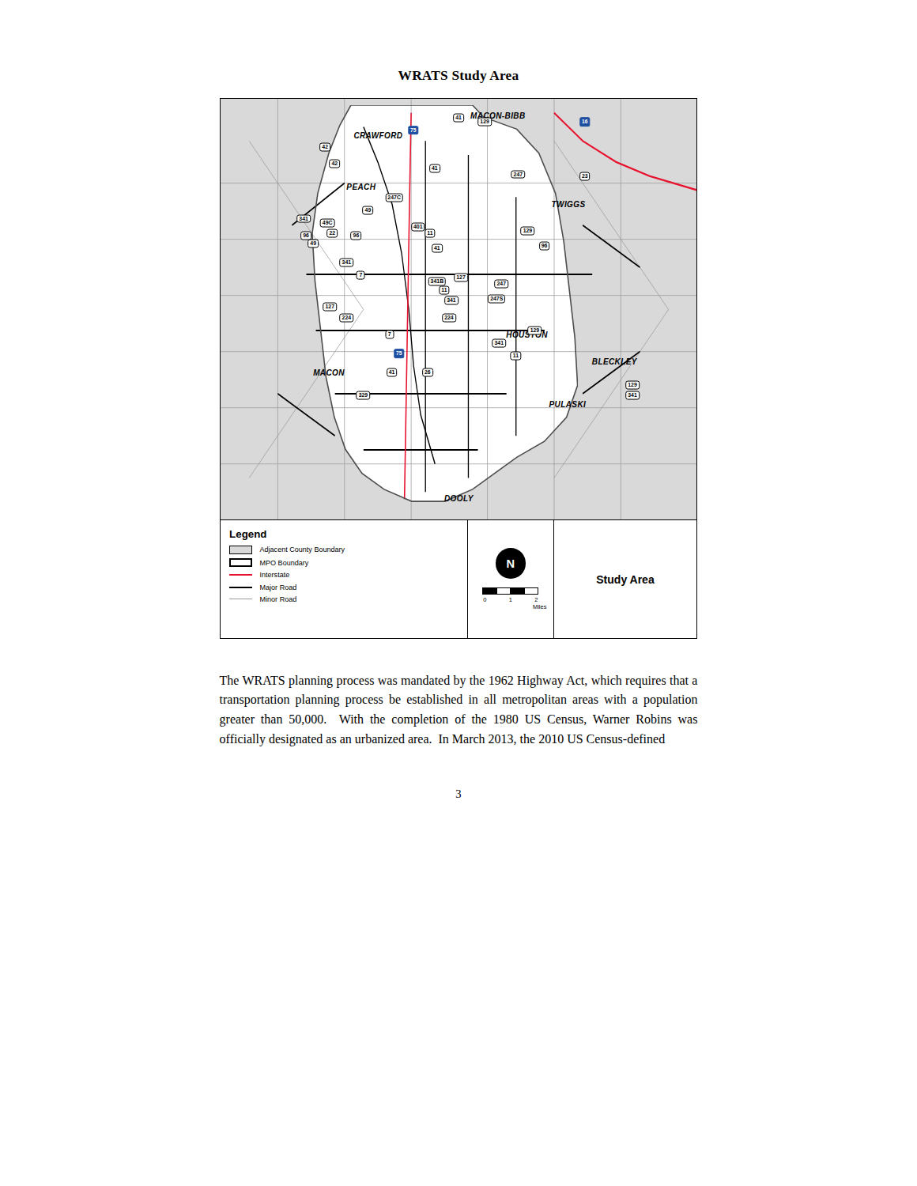WRATS Study Area
MACON-BIBB
CRAWFORD
PEACH
TWIGGS
HOUSTON
BLECKLEY
MACON
PULASKI
DOOLY
41
129
75
16
42
42
41
247
23
247C
49
341
49C
401
129
96
22
96
11
49
41
96
341
7
341B
127
247
11
341
247S
127
224
224
129
7
341
75
11
41
26
129
329
341
Legend
Adjacent County Boundary
MPO Boundary
Interstate
Major Road
Minor Road
N
012
Miles
Study Area
The WRATS planning process was mandated by the 1962 Highway Act, which requires that a transportation planning process be established in all metropolitan areas with a population greater than 50,000. With the completion of the 1980 US Census, Warner Robins was officially designated as an urbanized area. In March 2013, the 2010 US Census-defined
3